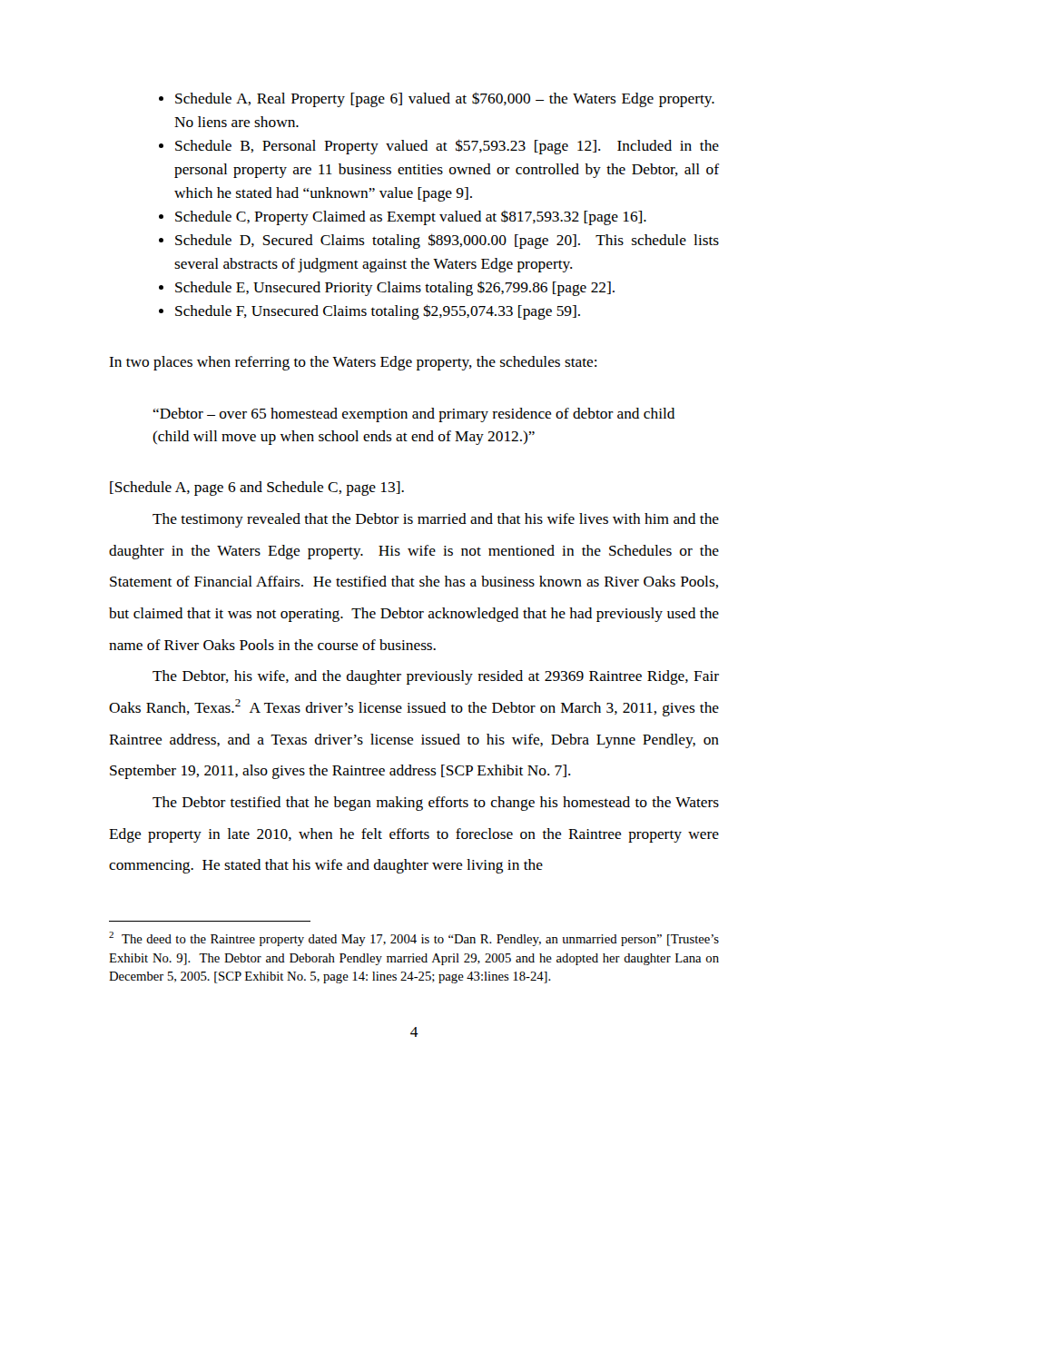Schedule A, Real Property [page 6] valued at $760,000 – the Waters Edge property. No liens are shown.
Schedule B, Personal Property valued at $57,593.23 [page 12]. Included in the personal property are 11 business entities owned or controlled by the Debtor, all of which he stated had “unknown” value [page 9].
Schedule C, Property Claimed as Exempt valued at $817,593.32 [page 16].
Schedule D, Secured Claims totaling $893,000.00 [page 20]. This schedule lists several abstracts of judgment against the Waters Edge property.
Schedule E, Unsecured Priority Claims totaling $26,799.86 [page 22].
Schedule F, Unsecured Claims totaling $2,955,074.33 [page 59].
In two places when referring to the Waters Edge property, the schedules state:
“Debtor – over 65 homestead exemption and primary residence of debtor and child (child will move up when school ends at end of May 2012.)”
[Schedule A, page 6 and Schedule C, page 13].
The testimony revealed that the Debtor is married and that his wife lives with him and the daughter in the Waters Edge property. His wife is not mentioned in the Schedules or the Statement of Financial Affairs. He testified that she has a business known as River Oaks Pools, but claimed that it was not operating. The Debtor acknowledged that he had previously used the name of River Oaks Pools in the course of business.
The Debtor, his wife, and the daughter previously resided at 29369 Raintree Ridge, Fair Oaks Ranch, Texas.2 A Texas driver’s license issued to the Debtor on March 3, 2011, gives the Raintree address, and a Texas driver’s license issued to his wife, Debra Lynne Pendley, on September 19, 2011, also gives the Raintree address [SCP Exhibit No. 7].
The Debtor testified that he began making efforts to change his homestead to the Waters Edge property in late 2010, when he felt efforts to foreclose on the Raintree property were commencing. He stated that his wife and daughter were living in the
2 The deed to the Raintree property dated May 17, 2004 is to “Dan R. Pendley, an unmarried person” [Trustee’s Exhibit No. 9]. The Debtor and Deborah Pendley married April 29, 2005 and he adopted her daughter Lana on December 5, 2005. [SCP Exhibit No. 5, page 14: lines 24-25; page 43:lines 18-24].
4